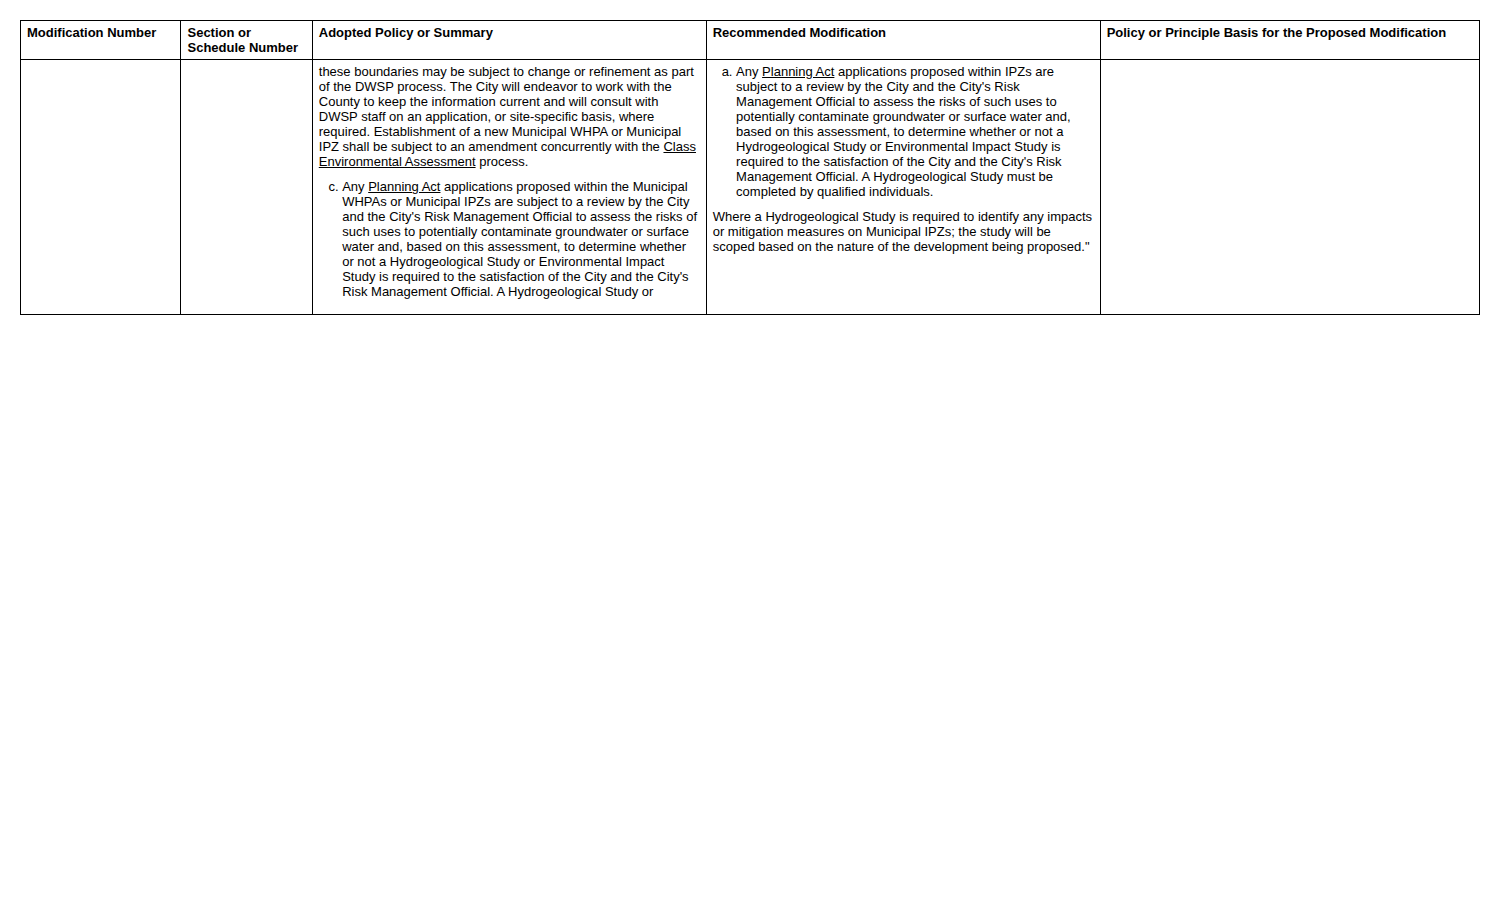| Modification Number | Section or Schedule Number | Adopted Policy or Summary | Recommended Modification | Policy or Principle Basis for the Proposed Modification |
| --- | --- | --- | --- | --- |
| | | these boundaries may be subject to change or refinement as part of the DWSP process. The City will endeavor to work with the County to keep the information current and will consult with DWSP staff on an application, or site-specific basis, where required. Establishment of a new Municipal WHPA or Municipal IPZ shall be subject to an amendment concurrently with the Class Environmental Assessment process. Any Planning Act applications proposed within the Municipal WHPAs or Municipal IPZs are subject to a review by the City and the City's Risk Management Official to assess the risks of such uses to potentially contaminate groundwater or surface water and, based on this assessment, to determine whether or not a Hydrogeological Study or Environmental Impact Study is required to the satisfaction of the City and the City's Risk Management Official. A Hydrogeological Study or | Any Planning Act applications proposed within IPZs are subject to a review by the City and the City's Risk Management Official to assess the risks of such uses to potentially contaminate groundwater or surface water and, based on this assessment, to determine whether or not a Hydrogeological Study or Environmental Impact Study is required to the satisfaction of the City and the City's Risk Management Official. A Hydrogeological Study must be completed by qualified individuals. Where a Hydrogeological Study is required to identify any impacts or mitigation measures on Municipal IPZs; the study will be scoped based on the nature of the development being proposed." | |